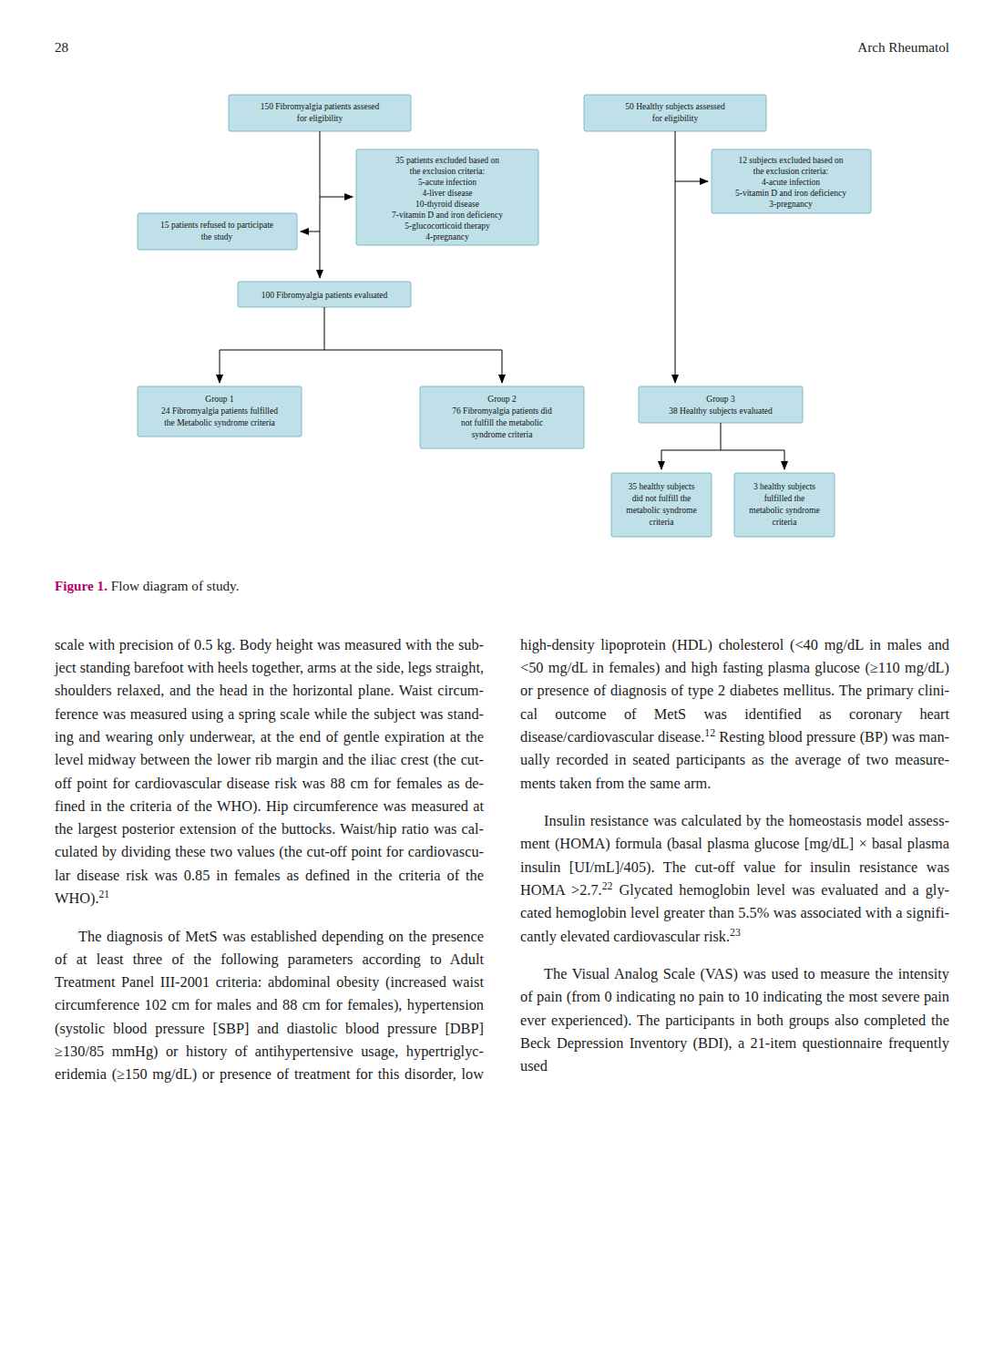28 Arch Rheumatol
150 Fibromyalgia patients assesed for eligibility 50 Healthy subjects assessed for eligibility 35 patients excluded based on the exclusion criteria: 5-acute infection 4-liver disease 10-thyroid disease 7-vitamin D and iron deficiency 5-glucocorticoid therapy 4-pregnancy 12 subjects excluded based on the exclusion criteria: 4-acute infection 5-vitamin D and iron deficiency 3-pregnancy 15 patients refused to participate the study 100 Fibromyalgia patients evaluated Group 1 24 Fibromyalgia patients fulfilled the Metabolic syndrome criteria Group 2 76 Fibromyalgia patients did not fulfill the metabolic syndrome criteria Group 3 38 Healthy subjects evaluated 35 healthy subjects did not fulfill the metabolic syndrome criteria 3 healthy subjects fulfilled the metabolic syndrome criteria
Figure 1. Flow diagram of study.
scale with precision of 0.5 kg. Body height was measured with the subject standing barefoot with heels together, arms at the side, legs straight, shoulders relaxed, and the head in the horizontal plane. Waist circumference was measured using a spring scale while the subject was standing and wearing only underwear, at the end of gentle expiration at the level midway between the lower rib margin and the iliac crest (the cut-off point for cardiovascular disease risk was 88 cm for females as defined in the criteria of the WHO). Hip circumference was measured at the largest posterior extension of the buttocks. Waist/hip ratio was calculated by dividing these two values (the cut-off point for cardiovascular disease risk was 0.85 in females as defined in the criteria of the WHO).21
The diagnosis of MetS was established depending on the presence of at least three of the following parameters according to Adult Treatment Panel III-2001 criteria: abdominal obesity (increased waist circumference 102 cm for males and 88 cm for females), hypertension (systolic blood pressure [SBP] and diastolic blood pressure [DBP] ≥130/85 mmHg) or history of antihypertensive usage, hypertriglyceridemia (≥150 mg/dL) or presence of treatment for this disorder, low high-density lipoprotein (HDL) cholesterol (<40 mg/dL in males and <50 mg/dL in females) and high fasting plasma glucose (≥110 mg/dL) or presence of diagnosis of type 2 diabetes mellitus. The primary clinical outcome of MetS was identified as coronary heart disease/cardiovascular disease.12 Resting blood pressure (BP) was manually recorded in seated participants as the average of two measurements taken from the same arm.
Insulin resistance was calculated by the homeostasis model assessment (HOMA) formula (basal plasma glucose [mg/dL] × basal plasma insulin [UI/mL]/405). The cut-off value for insulin resistance was HOMA >2.7.22 Glycated hemoglobin level was evaluated and a glycated hemoglobin level greater than 5.5% was associated with a significantly elevated cardiovascular risk.23
The Visual Analog Scale (VAS) was used to measure the intensity of pain (from 0 indicating no pain to 10 indicating the most severe pain ever experienced). The participants in both groups also completed the Beck Depression Inventory (BDI), a 21-item questionnaire frequently used